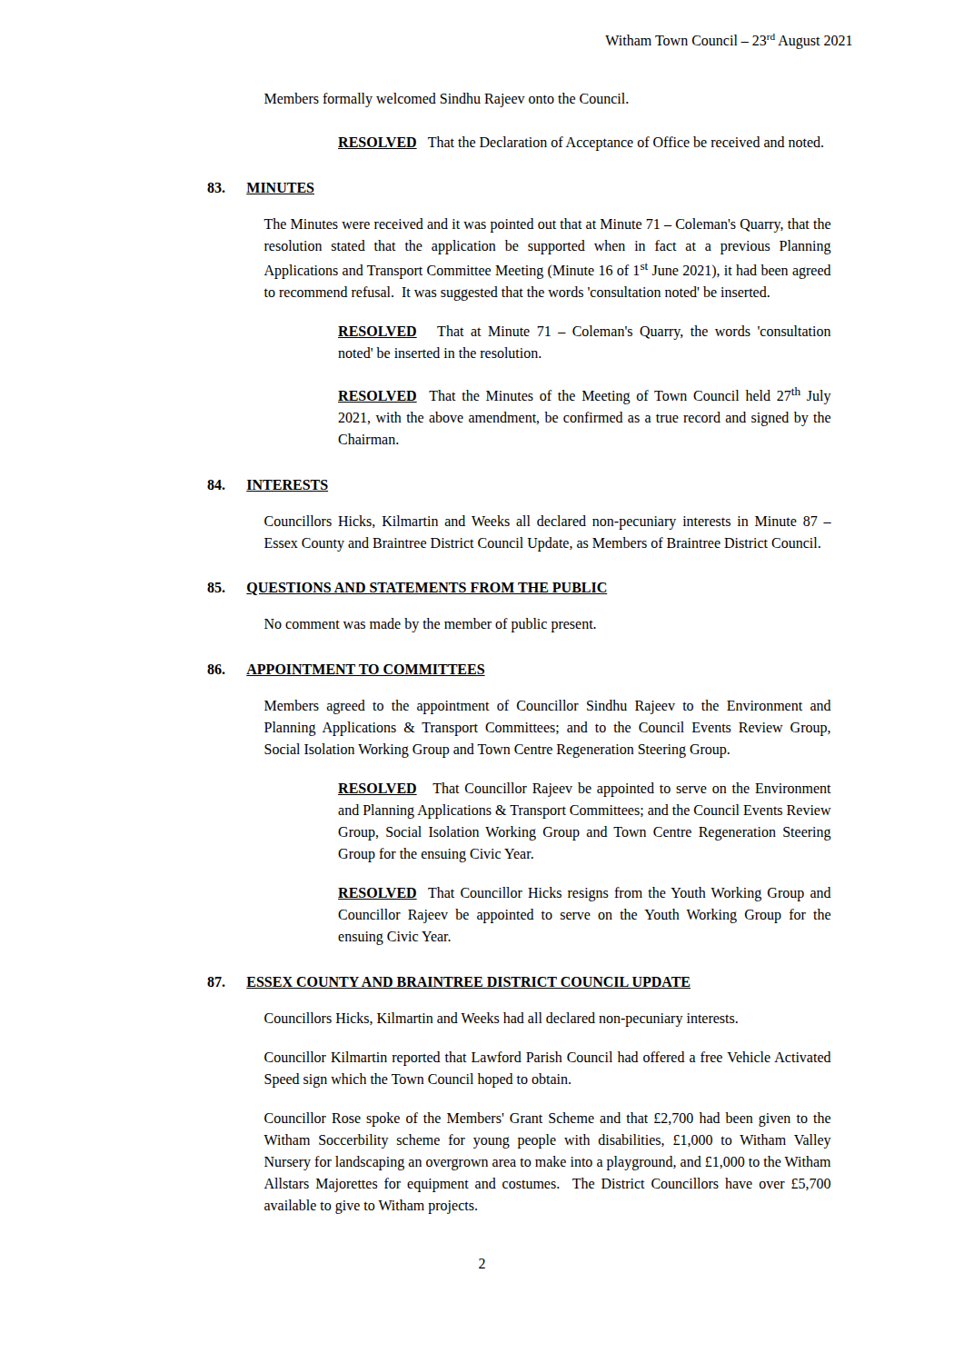Witham Town Council – 23rd August 2021
Members formally welcomed Sindhu Rajeev onto the Council.
RESOLVED That the Declaration of Acceptance of Office be received and noted.
83. MINUTES
The Minutes were received and it was pointed out that at Minute 71 – Coleman's Quarry, that the resolution stated that the application be supported when in fact at a previous Planning Applications and Transport Committee Meeting (Minute 16 of 1st June 2021), it had been agreed to recommend refusal. It was suggested that the words 'consultation noted' be inserted.
RESOLVED That at Minute 71 – Coleman's Quarry, the words 'consultation noted' be inserted in the resolution.
RESOLVED That the Minutes of the Meeting of Town Council held 27th July 2021, with the above amendment, be confirmed as a true record and signed by the Chairman.
84. INTERESTS
Councillors Hicks, Kilmartin and Weeks all declared non-pecuniary interests in Minute 87 – Essex County and Braintree District Council Update, as Members of Braintree District Council.
85. QUESTIONS AND STATEMENTS FROM THE PUBLIC
No comment was made by the member of public present.
86. APPOINTMENT TO COMMITTEES
Members agreed to the appointment of Councillor Sindhu Rajeev to the Environment and Planning Applications & Transport Committees; and to the Council Events Review Group, Social Isolation Working Group and Town Centre Regeneration Steering Group.
RESOLVED That Councillor Rajeev be appointed to serve on the Environment and Planning Applications & Transport Committees; and the Council Events Review Group, Social Isolation Working Group and Town Centre Regeneration Steering Group for the ensuing Civic Year.
RESOLVED That Councillor Hicks resigns from the Youth Working Group and Councillor Rajeev be appointed to serve on the Youth Working Group for the ensuing Civic Year.
87. ESSEX COUNTY AND BRAINTREE DISTRICT COUNCIL UPDATE
Councillors Hicks, Kilmartin and Weeks had all declared non-pecuniary interests.
Councillor Kilmartin reported that Lawford Parish Council had offered a free Vehicle Activated Speed sign which the Town Council hoped to obtain.
Councillor Rose spoke of the Members' Grant Scheme and that £2,700 had been given to the Witham Soccerbility scheme for young people with disabilities, £1,000 to Witham Valley Nursery for landscaping an overgrown area to make into a playground, and £1,000 to the Witham Allstars Majorettes for equipment and costumes. The District Councillors have over £5,700 available to give to Witham projects.
2